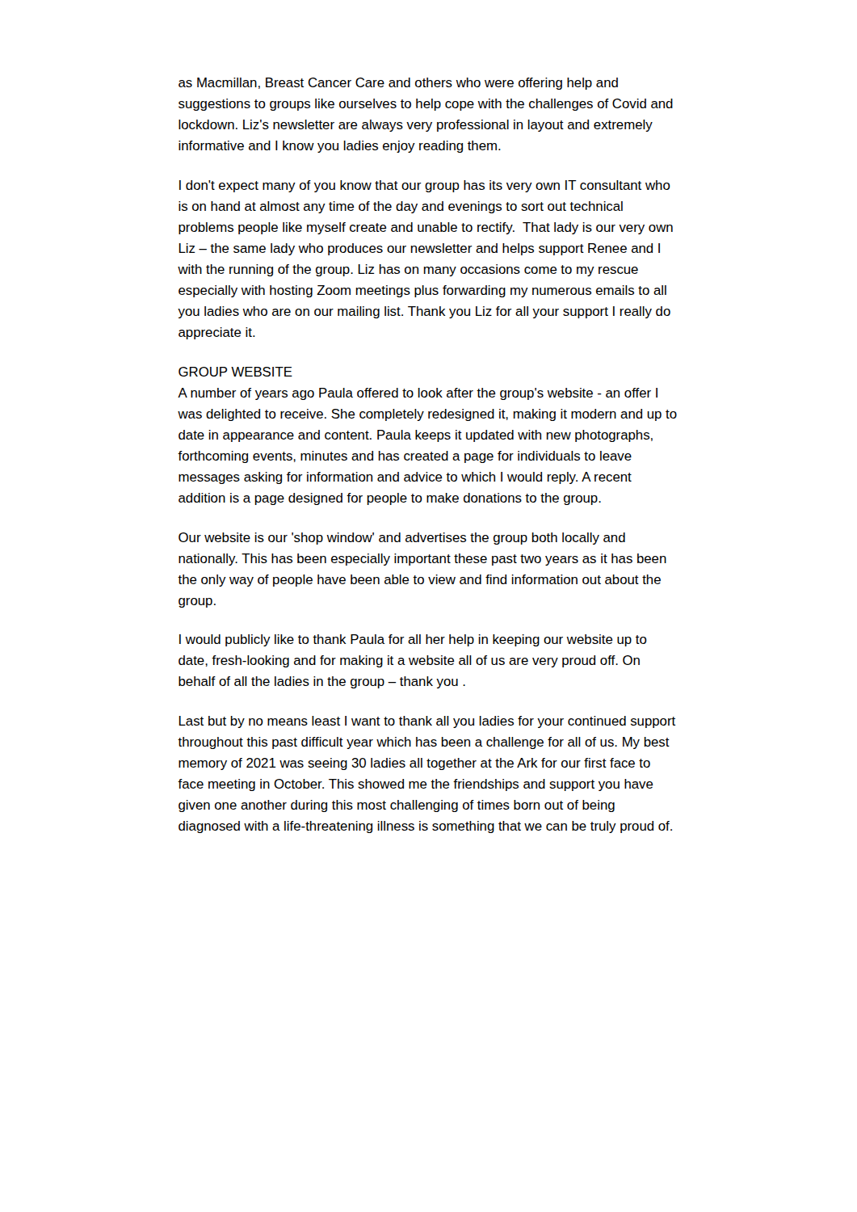as Macmillan, Breast Cancer Care and others who were offering help and suggestions to groups like ourselves to help cope with the challenges of Covid and lockdown. Liz's newsletter are always very professional in layout and extremely informative and I know you ladies enjoy reading them.
I don't expect many of you know that our group has its very own IT consultant who is on hand at almost any time of the day and evenings to sort out technical problems people like myself create and unable to rectify. That lady is our very own Liz – the same lady who produces our newsletter and helps support Renee and I with the running of the group. Liz has on many occasions come to my rescue especially with hosting Zoom meetings plus forwarding my numerous emails to all you ladies who are on our mailing list. Thank you Liz for all your support I really do appreciate it.
GROUP WEBSITE
A number of years ago Paula offered to look after the group's website - an offer I was delighted to receive. She completely redesigned it, making it modern and up to date in appearance and content. Paula keeps it updated with new photographs, forthcoming events, minutes and has created a page for individuals to leave messages asking for information and advice to which I would reply. A recent addition is a page designed for people to make donations to the group.
Our website is our 'shop window' and advertises the group both locally and nationally. This has been especially important these past two years as it has been the only way of people have been able to view and find information out about the group.
I would publicly like to thank Paula for all her help in keeping our website up to date, fresh-looking and for making it a website all of us are very proud off. On behalf of all the ladies in the group – thank you .
Last but by no means least I want to thank all you ladies for your continued support throughout this past difficult year which has been a challenge for all of us. My best memory of 2021 was seeing 30 ladies all together at the Ark for our first face to face meeting in October. This showed me the friendships and support you have given one another during this most challenging of times born out of being diagnosed with a life-threatening illness is something that we can be truly proud of.